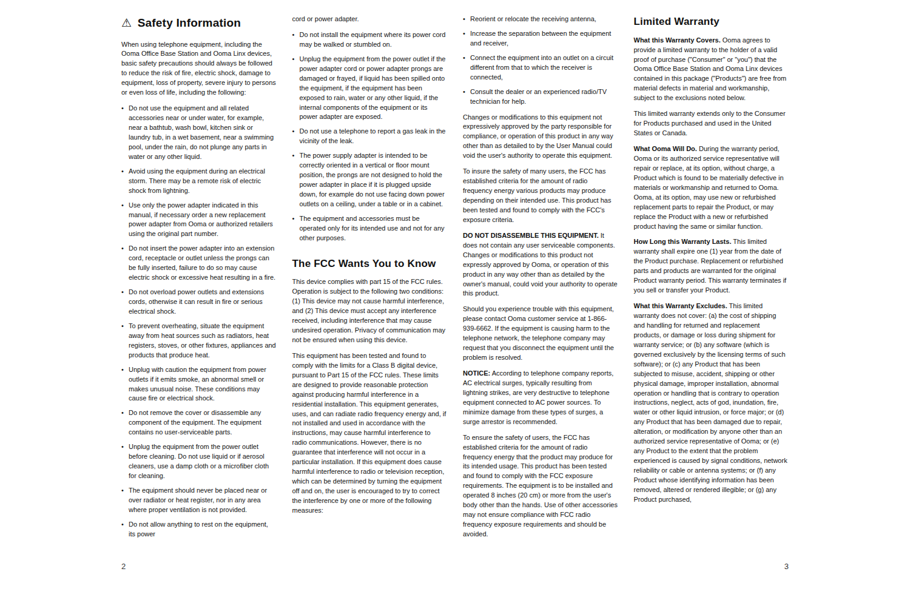⚠ Safety Information
When using telephone equipment, including the Ooma Office Base Station and Ooma Linx devices, basic safety precautions should always be followed to reduce the risk of fire, electric shock, damage to equipment, loss of property, severe injury to persons or even loss of life, including the following:
Do not use the equipment and all related accessories near or under water, for example, near a bathtub, wash bowl, kitchen sink or laundry tub, in a wet basement, near a swimming pool, under the rain, do not plunge any parts in water or any other liquid.
Avoid using the equipment during an electrical storm. There may be a remote risk of electric shock from lightning.
Use only the power adapter indicated in this manual, if necessary order a new replacement power adapter from Ooma or authorized retailers using the original part number.
Do not insert the power adapter into an extension cord, receptacle or outlet unless the prongs can be fully inserted, failure to do so may cause electric shock or excessive heat resulting in a fire.
Do not overload power outlets and extensions cords, otherwise it can result in fire or serious electrical shock.
To prevent overheating, situate the equipment away from heat sources such as radiators, heat registers, stoves, or other fixtures, appliances and products that produce heat.
Unplug with caution the equipment from power outlets if it emits smoke, an abnormal smell or makes unusual noise. These conditions may cause fire or electrical shock.
Do not remove the cover or disassemble any component of the equipment. The equipment contains no user-serviceable parts.
Unplug the equipment from the power outlet before cleaning. Do not use liquid or if aerosol cleaners, use a damp cloth or a microfiber cloth for cleaning.
The equipment should never be placed near or over radiator or heat register, nor in any area where proper ventilation is not provided.
Do not allow anything to rest on the equipment, its power
cord or power adapter.
Do not install the equipment where its power cord may be walked or stumbled on.
Unplug the equipment from the power outlet if the power adapter cord or power adapter prongs are damaged or frayed, if liquid has been spilled onto the equipment, if the equipment has been exposed to rain, water or any other liquid, if the internal components of the equipment or its power adapter are exposed.
Do not use a telephone to report a gas leak in the vicinity of the leak.
The power supply adapter is intended to be correctly oriented in a vertical or floor mount position, the prongs are not designed to hold the power adapter in place if it is plugged upside down, for example do not use facing down power outlets on a ceiling, under a table or in a cabinet.
The equipment and accessories must be operated only for its intended use and not for any other purposes.
The FCC Wants You to Know
This device complies with part 15 of the FCC rules. Operation is subject to the following two conditions: (1) This device may not cause harmful interference, and (2) This device must accept any interference received, including interference that may cause undesired operation. Privacy of communication may not be ensured when using this device.
This equipment has been tested and found to comply with the limits for a Class B digital device, pursuant to Part 15 of the FCC rules. These limits are designed to provide reasonable protection against producing harmful interference in a residential installation. This equipment generates, uses, and can radiate radio frequency energy and, if not installed and used in accordance with the instructions, may cause harmful interference to radio communications. However, there is no guarantee that interference will not occur in a particular installation. If this equipment does cause harmful interference to radio or television reception, which can be determined by turning the equipment off and on, the user is encouraged to try to correct the interference by one or more of the following measures:
Reorient or relocate the receiving antenna,
Increase the separation between the equipment and receiver,
Connect the equipment into an outlet on a circuit different from that to which the receiver is connected,
Consult the dealer or an experienced radio/TV technician for help.
Changes or modifications to this equipment not expressively approved by the party responsible for compliance, or operation of this product in any way other than as detailed to by the User Manual could void the user's authority to operate this equipment.
To insure the safety of many users, the FCC has established criteria for the amount of radio frequency energy various products may produce depending on their intended use. This product has been tested and found to comply with the FCC's exposure criteria.
DO NOT DISASSEMBLE THIS EQUIPMENT. It does not contain any user serviceable components. Changes or modifications to this product not expressly approved by Ooma, or operation of this product in any way other than as detailed by the owner's manual, could void your authority to operate this product.
Should you experience trouble with this equipment, please contact Ooma customer service at 1-866-939-6662. If the equipment is causing harm to the telephone network, the telephone company may request that you disconnect the equipment until the problem is resolved.
NOTICE: According to telephone company reports, AC electrical surges, typically resulting from lightning strikes, are very destructive to telephone equipment connected to AC power sources. To minimize damage from these types of surges, a surge arrestor is recommended.
To ensure the safety of users, the FCC has established criteria for the amount of radio frequency energy that the product may produce for its intended usage. This product has been tested and found to comply with the FCC exposure requirements. The equipment is to be installed and operated 8 inches (20 cm) or more from the user's body other than the hands. Use of other accessories may not ensure compliance with FCC radio frequency exposure requirements and should be avoided.
Limited Warranty
What this Warranty Covers. Ooma agrees to provide a limited warranty to the holder of a valid proof of purchase ("Consumer" or "you") that the Ooma Office Base Station and Ooma Linx devices contained in this package ("Products") are free from material defects in material and workmanship, subject to the exclusions noted below.
This limited warranty extends only to the Consumer for Products purchased and used in the United States or Canada.
What Ooma Will Do. During the warranty period, Ooma or its authorized service representative will repair or replace, at its option, without charge, a Product which is found to be materially defective in materials or workmanship and returned to Ooma. Ooma, at its option, may use new or refurbished replacement parts to repair the Product, or may replace the Product with a new or refurbished product having the same or similar function.
How Long this Warranty Lasts. This limited warranty shall expire one (1) year from the date of the Product purchase. Replacement or refurbished parts and products are warranted for the original Product warranty period. This warranty terminates if you sell or transfer your Product.
What this Warranty Excludes. This limited warranty does not cover: (a) the cost of shipping and handling for returned and replacement products, or damage or loss during shipment for warranty service; or (b) any software (which is governed exclusively by the licensing terms of such software); or (c) any Product that has been subjected to misuse, accident, shipping or other physical damage, improper installation, abnormal operation or handling that is contrary to operation instructions, neglect, acts of god, inundation, fire, water or other liquid intrusion, or force major; or (d) any Product that has been damaged due to repair, alteration, or modification by anyone other than an authorized service representative of Ooma; or (e) any Product to the extent that the problem experienced is caused by signal conditions, network reliability or cable or antenna systems; or (f) any Product whose identifying information has been removed, altered or rendered illegible; or (g) any Product purchased,
2 3